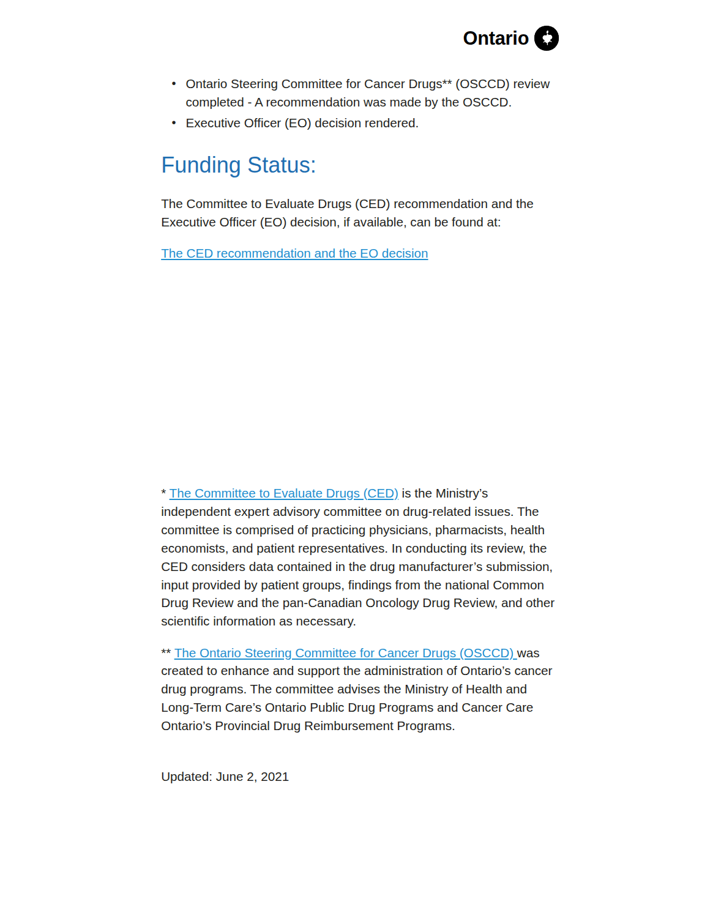Ontario
Ontario Steering Committee for Cancer Drugs** (OSCCD) review completed - A recommendation was made by the OSCCD.
Executive Officer (EO) decision rendered.
Funding Status:
The Committee to Evaluate Drugs (CED) recommendation and the Executive Officer (EO) decision, if available, can be found at:
The CED recommendation and the EO decision
* The Committee to Evaluate Drugs (CED) is the Ministry’s independent expert advisory committee on drug-related issues. The committee is comprised of practicing physicians, pharmacists, health economists, and patient representatives. In conducting its review, the CED considers data contained in the drug manufacturer’s submission, input provided by patient groups, findings from the national Common Drug Review and the pan-Canadian Oncology Drug Review, and other scientific information as necessary.
** The Ontario Steering Committee for Cancer Drugs (OSCCD) was created to enhance and support the administration of Ontario’s cancer drug programs. The committee advises the Ministry of Health and Long-Term Care’s Ontario Public Drug Programs and Cancer Care Ontario’s Provincial Drug Reimbursement Programs.
Updated: June 2, 2021